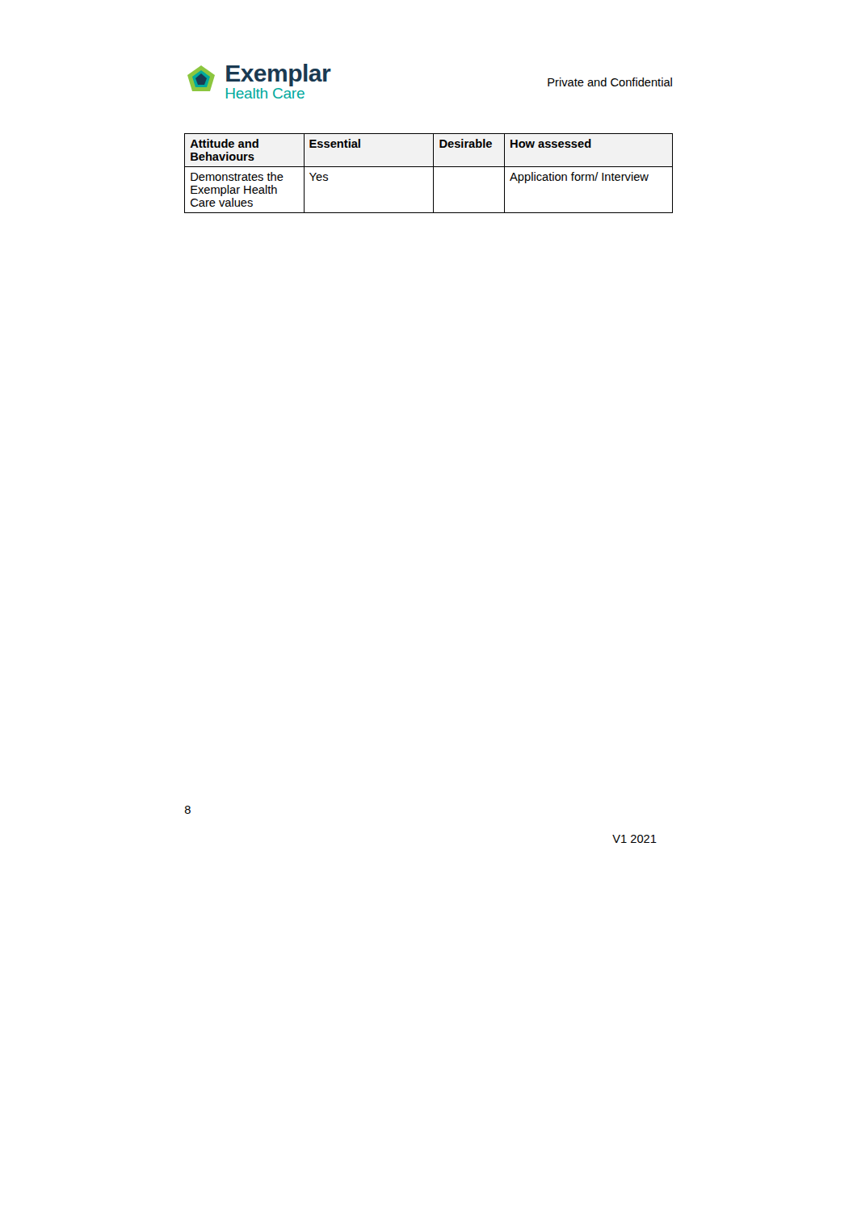Exemplar Health Care
Private and Confidential
| Attitude and Behaviours | Essential | Desirable | How assessed |
| --- | --- | --- | --- |
| Demonstrates the Exemplar Health Care values | Yes | | Application form/ Interview |
8
V1 2021